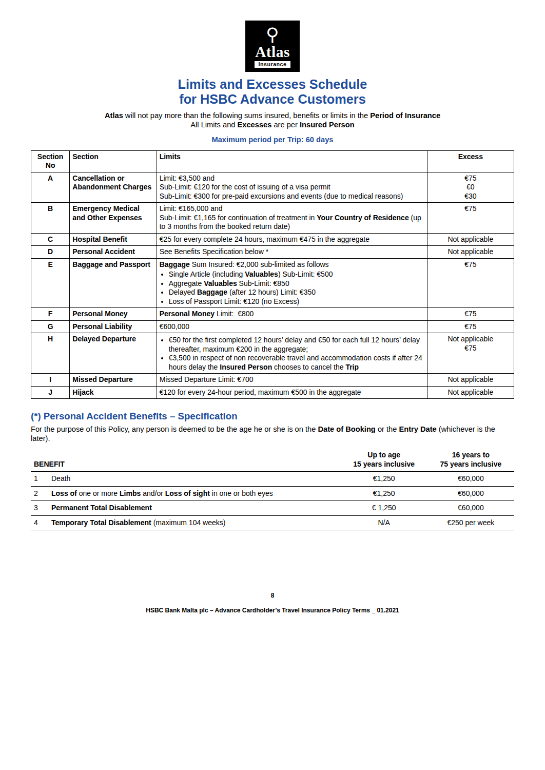⚲ Atlas Insurance
Limits and Excesses Schedule
for HSBC Advance Customers
Atlas will not pay more than the following sums insured, benefits or limits in the Period of Insurance
All Limits and Excesses are per Insured Person
Maximum period per Trip: 60 days
| Section No | Section | Limits | Excess |
| --- | --- | --- | --- |
| A | Cancellation or Abandonment Charges | Limit: €3,500 and Sub-Limit: €120 for the cost of issuing of a visa permit Sub-Limit: €300 for pre-paid excursions and events (due to medical reasons) | €75 €0 €30 |
| B | Emergency Medical and Other Expenses | Limit: €165,000 and Sub-Limit: €1,165 for continuation of treatment in Your Country of Residence (up to 3 months from the booked return date) | €75 |
| C | Hospital Benefit | €25 for every complete 24 hours, maximum €475 in the aggregate | Not applicable |
| D | Personal Accident | See Benefits Specification below * | Not applicable |
| E | Baggage and Passport | Baggage Sum Insured: €2,000 sub-limited as follows Single Article (including Valuables ) Sub-Limit: €500 Aggregate Valuables Sub-Limit: €850 Delayed Baggage (after 12 hours) Limit: €350 Loss of Passport Limit: €120 (no Excess) | €75 |
| F | Personal Money | Personal Money Limit: €800 | €75 |
| G | Personal Liability | €600,000 | €75 |
| H | Delayed Departure | €50 for the first completed 12 hours’ delay and €50 for each full 12 hours’ delay thereafter, maximum €200 in the aggregate; €3,500 in respect of non recoverable travel and accommodation costs if after 24 hours delay the Insured Person chooses to cancel the Trip | Not applicable €75 |
| I | Missed Departure | Missed Departure Limit: €700 | Not applicable |
| J | Hijack | €120 for every 24-hour period, maximum €500 in the aggregate | Not applicable |
(*) Personal Accident Benefits – Specification
For the purpose of this Policy, any person is deemed to be the age he or she is on the Date of Booking or the Entry Date (whichever is the later).
| BENEFIT | Up to age 15 years inclusive | 16 years to 75 years inclusive |
| --- | --- | --- |
| 1 | Death | €1,250 | €60,000 |
| 2 | Loss of one or more Limbs and/or Loss of sight in one or both eyes | €1,250 | €60,000 |
| 3 | Permanent Total Disablement | € 1,250 | €60,000 |
| 4 | Temporary Total Disablement (maximum 104 weeks) | N/A | €250 per week |
8
HSBC Bank Malta plc – Advance Cardholder’s Travel Insurance Policy Terms _ 01.2021